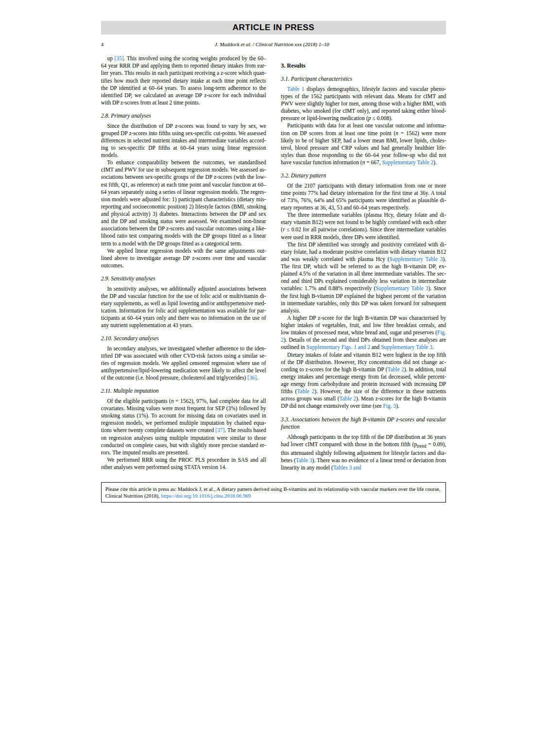ARTICLE IN PRESS
4 J. Maddock et al. / Clinical Nutrition xxx (2018) 1–10
up [35]. This involved using the scoring weights produced by the 60–64 year RRR DP and applying them to reported dietary intakes from earlier years. This results in each participant receiving a z-score which quantifies how much their reported dietary intake at each time point reflects the DP identified at 60–64 years. To assess long-term adherence to the identified DP, we calculated an average DP z-score for each individual with DP z-scores from at least 2 time points.
2.8. Primary analyses
Since the distribution of DP z-scores was found to vary by sex, we grouped DP z-scores into fifths using sex-specific cut-points. We assessed differences in selected nutrient intakes and intermediate variables according to sex-specific DP fifths at 60–64 years using linear regression models.
To enhance comparability between the outcomes, we standardised cIMT and PWV for use in subsequent regression models. We assessed associations between sex-specific groups of the DP z-scores (with the lowest fifth, Q1, as reference) at each time point and vascular function at 60–64 years separately using a series of linear regression models. The regression models were adjusted for: 1) participant characteristics (dietary misreporting and socioeconomic position) 2) lifestyle factors (BMI, smoking and physical activity) 3) diabetes. Interactions between the DP and sex and the DP and smoking status were assessed. We examined non-linear associations between the DP z-scores and vascular outcomes using a likelihood ratio test comparing models with the DP groups fitted as a linear term to a model with the DP groups fitted as a categorical term.
We applied linear regression models with the same adjustments outlined above to investigate average DP z-scores over time and vascular outcomes.
2.9. Sensitivity analyses
In sensitivity analyses, we additionally adjusted associations between the DP and vascular function for the use of folic acid or multivitamin dietary supplements, as well as lipid lowering and/or antihypertensive medication. Information for folic acid supplementation was available for participants at 60–64 years only and there was no information on the use of any nutrient supplementation at 43 years.
2.10. Secondary analyses
In secondary analyses, we investigated whether adherence to the identified DP was associated with other CVD-risk factors using a similar series of regression models. We applied censored regression where use of antihypertensive/lipid-lowering medication were likely to affect the level of the outcome (i.e. blood pressure, cholesterol and triglycerides) [36].
2.11. Multiple imputation
Of the eligible participants (n = 1562), 97%, had complete data for all covariates. Missing values were most frequent for SEP (3%) followed by smoking status (1%). To account for missing data on covariates used in regression models, we performed multiple imputation by chained equations where twenty complete datasets were created [37]. The results based on regression analyses using multiple imputation were similar to those conducted on complete cases, but with slightly more precise standard errors. The imputed results are presented.
We performed RRR using the PROC PLS procedure in SAS and all other analyses were performed using STATA version 14.
3. Results
3.1. Participant characteristics
Table 1 displays demographics, lifestyle factors and vascular phenotypes of the 1562 participants with relevant data. Means for cIMT and PWV were slightly higher for men, among those with a higher BMI, with diabetes, who smoked (for cIMT only), and reported taking either blood-pressure or lipid-lowering medication (p ≤ 0.008).
Participants with data for at least one vascular outcome and information on DP scores from at least one time point (n = 1562) were more likely to be of higher SEP, had a lower mean BMI, lower lipids, cholesterol, blood pressure and CRP values and had generally healthier lifestyles than those responding to the 60–64 year follow-up who did not have vascular function information (n = 667, Supplementary Table 2).
3.2. Dietary pattern
Of the 2107 participants with dietary information from one or more time points 77% had dietary information for the first time at 36y. A total of 73%, 76%, 64% and 65% participants were identified as plausible dietary reporters at 36, 43, 53 and 60–64 years respectively.
The three intermediate variables (plasma Hcy, dietary folate and dietary vitamin B12) were not found to be highly correlated with each other (r ≤ 0.02 for all pairwise correlations). Since three intermediate variables were used in RRR models, three DPs were identified.
The first DP identified was strongly and positivity correlated with dietary folate, had a moderate positive correlation with dietary vitamin B12 and was weakly correlated with plasma Hcy (Supplementary Table 3). The first DP, which will be referred to as the high B-vitamin DP, explained 4.5% of the variation in all three intermediate variables. The second and third DPs explained considerably less variation in intermediate variables: 1.7% and 0.88% respectively (Supplementary Table 3). Since the first high B-vitamin DP explained the highest percent of the variation in intermediate variables, only this DP was taken forward for subsequent analysis.
A higher DP z-score for the high B-vitamin DP was characterised by higher intakes of vegetables, fruit, and low fibre breakfast cereals, and low intakes of processed meat, white bread and, sugar and preserves (Fig. 2). Details of the second and third DPs obtained from these analyses are outlined in Supplementary Figs. 1 and 2 and Supplementary Table 3.
Dietary intakes of folate and vitamin B12 were highest in the top fifth of the DP distribution. However, Hcy concentrations did not change according to z-scores for the high B-vitamin DP (Table 2). In addition, total energy intakes and percentage energy from fat decreased, while percentage energy from carbohydrate and protein increased with increasing DP fifths (Table 2). However, the size of the difference in these nutrients across groups was small (Table 2). Mean z-scores for the high B-vitamin DP did not change extensively over time (see Fig. 3).
3.3. Associations between the high B-vitamin DP z-scores and vascular function
Although participants in the top fifth of the DP distribution at 36 years had lower cIMT compared with those in the bottom fifth (ptrend = 0.09), this attenuated slightly following adjustment for lifestyle factors and diabetes (Table 3). There was no evidence of a linear trend or deviation from linearity in any model (Tables 3 and
Please cite this article in press as: Maddock J, et al., A dietary pattern derived using B-vitamins and its relationship with vascular markers over the life course, Clinical Nutrition (2018), https://doi.org/10.1016/j.clnu.2018.06.969